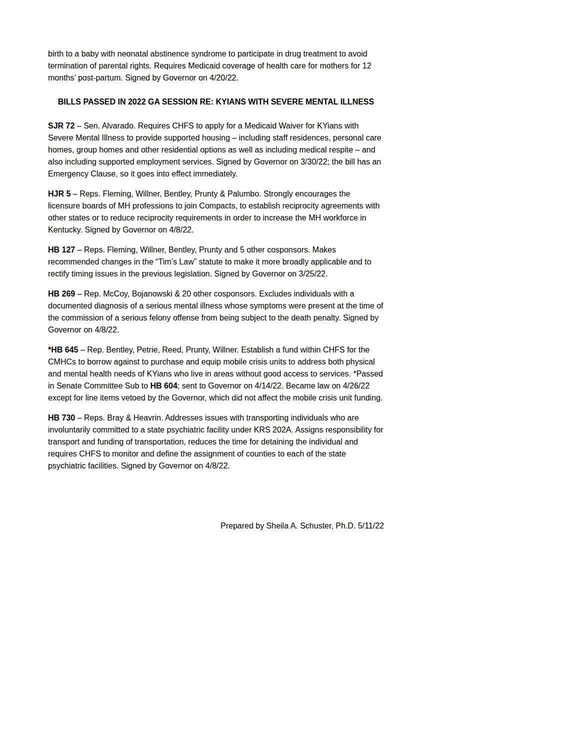birth to a baby with neonatal abstinence syndrome to participate in drug treatment to avoid termination of parental rights. Requires Medicaid coverage of health care for mothers for 12 months’ post-partum. Signed by Governor on 4/20/22.
BILLS PASSED IN 2022 GA SESSION RE: KYIANS WITH SEVERE MENTAL ILLNESS
SJR 72 – Sen. Alvarado. Requires CHFS to apply for a Medicaid Waiver for KYians with Severe Mental Illness to provide supported housing – including staff residences, personal care homes, group homes and other residential options as well as including medical respite – and also including supported employment services. Signed by Governor on 3/30/22; the bill has an Emergency Clause, so it goes into effect immediately.
HJR 5 – Reps. Fleming, Willner, Bentley, Prunty & Palumbo. Strongly encourages the licensure boards of MH professions to join Compacts, to establish reciprocity agreements with other states or to reduce reciprocity requirements in order to increase the MH workforce in Kentucky. Signed by Governor on 4/8/22.
HB 127 – Reps. Fleming, Willner, Bentley, Prunty and 5 other cosponsors. Makes recommended changes in the “Tim’s Law” statute to make it more broadly applicable and to rectify timing issues in the previous legislation. Signed by Governor on 3/25/22.
HB 269 – Rep. McCoy, Bojanowski & 20 other cosponsors. Excludes individuals with a documented diagnosis of a serious mental illness whose symptoms were present at the time of the commission of a serious felony offense from being subject to the death penalty. Signed by Governor on 4/8/22.
*HB 645 – Rep. Bentley, Petrie, Reed, Prunty, Willner. Establish a fund within CHFS for the CMHCs to borrow against to purchase and equip mobile crisis units to address both physical and mental health needs of KYians who live in areas without good access to services. *Passed in Senate Committee Sub to HB 604; sent to Governor on 4/14/22. Became law on 4/26/22 except for line items vetoed by the Governor, which did not affect the mobile crisis unit funding.
HB 730 – Reps. Bray & Heavrin. Addresses issues with transporting individuals who are involuntarily committed to a state psychiatric facility under KRS 202A. Assigns responsibility for transport and funding of transportation, reduces the time for detaining the individual and requires CHFS to monitor and define the assignment of counties to each of the state psychiatric facilities. Signed by Governor on 4/8/22.
Prepared by Sheila A. Schuster, Ph.D. 5/11/22